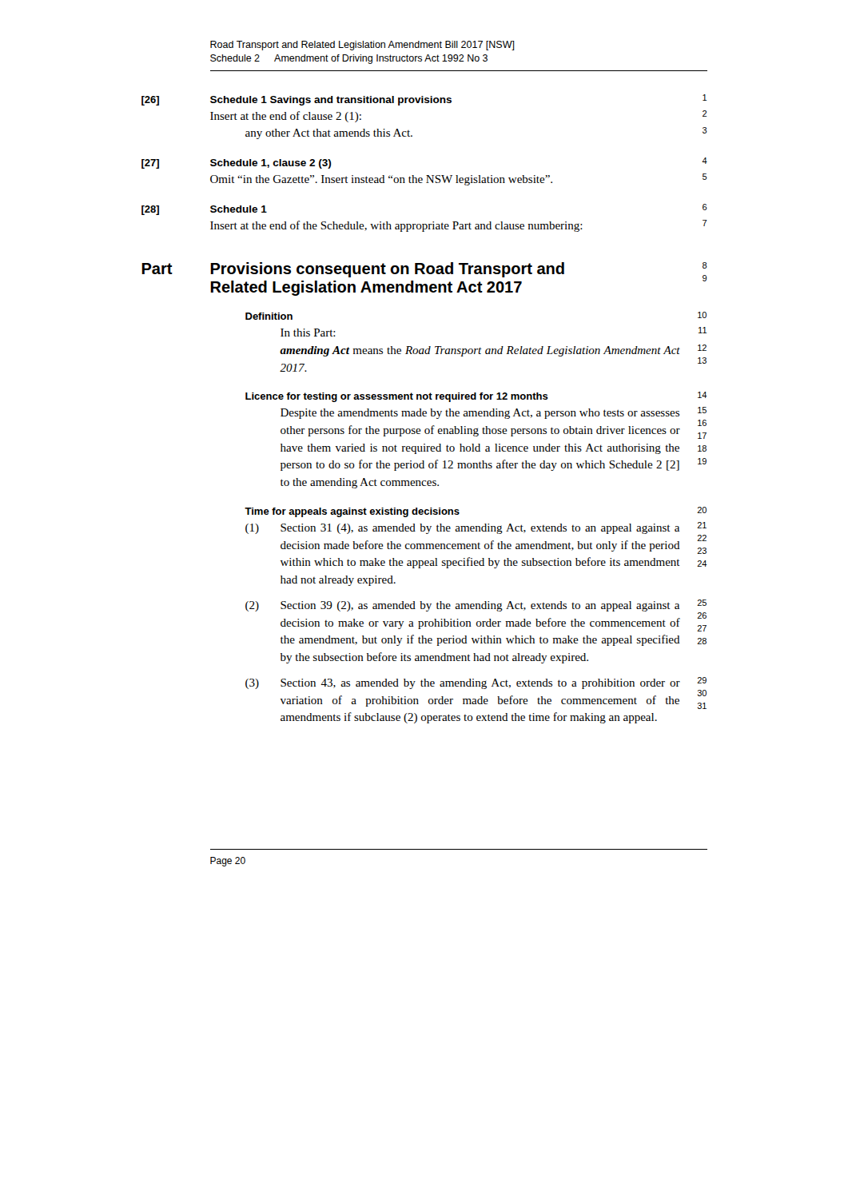Road Transport and Related Legislation Amendment Bill 2017 [NSW]
Schedule 2 Amendment of Driving Instructors Act 1992 No 3
[26]
Schedule 1 Savings and transitional provisions
1
Insert at the end of clause 2 (1):
2
any other Act that amends this Act.
3
[27]
Schedule 1, clause 2 (3)
4
Omit “in the Gazette”. Insert instead “on the NSW legislation website”.
5
[28]
Schedule 1
6
Insert at the end of the Schedule, with appropriate Part and clause numbering:
7
Part
Provisions consequent on Road Transport and
Related Legislation Amendment Act 2017
8 9
Definition
10
In this Part:
11
amending Act means the Road Transport and Related Legislation Amendment Act 2017.
12 13
Licence for testing or assessment not required for 12 months
14
Despite the amendments made by the amending Act, a person who tests or assesses other persons for the purpose of enabling those persons to obtain driver licences or have them varied is not required to hold a licence under this Act authorising the person to do so for the period of 12 months after the day on which Schedule 2 [2] to the amending Act commences.
15 16 17 18 19
Time for appeals against existing decisions
20
(1)
Section 31 (4), as amended by the amending Act, extends to an appeal against a decision made before the commencement of the amendment, but only if the period within which to make the appeal specified by the subsection before its amendment had not already expired.
21 22 23 24
(2)
Section 39 (2), as amended by the amending Act, extends to an appeal against a decision to make or vary a prohibition order made before the commencement of the amendment, but only if the period within which to make the appeal specified by the subsection before its amendment had not already expired.
25 26 27 28
(3)
Section 43, as amended by the amending Act, extends to a prohibition order or variation of a prohibition order made before the commencement of the amendments if subclause (2) operates to extend the time for making an appeal.
29 30 31
Page 20